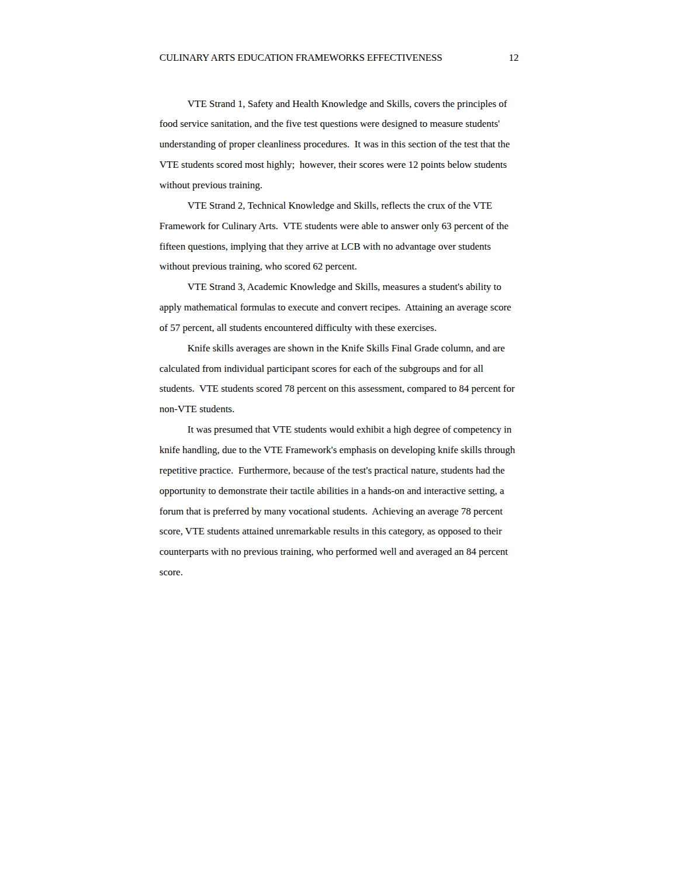Culinary Arts Education Frameworks Effectiveness 12
VTE Strand 1, Safety and Health Knowledge and Skills, covers the principles of food service sanitation, and the five test questions were designed to measure students' understanding of proper cleanliness procedures. It was in this section of the test that the VTE students scored most highly; however, their scores were 12 points below students without previous training.
VTE Strand 2, Technical Knowledge and Skills, reflects the crux of the VTE Framework for Culinary Arts. VTE students were able to answer only 63 percent of the fifteen questions, implying that they arrive at LCB with no advantage over students without previous training, who scored 62 percent.
VTE Strand 3, Academic Knowledge and Skills, measures a student's ability to apply mathematical formulas to execute and convert recipes. Attaining an average score of 57 percent, all students encountered difficulty with these exercises.
Knife skills averages are shown in the Knife Skills Final Grade column, and are calculated from individual participant scores for each of the subgroups and for all students. VTE students scored 78 percent on this assessment, compared to 84 percent for non-VTE students.
It was presumed that VTE students would exhibit a high degree of competency in knife handling, due to the VTE Framework's emphasis on developing knife skills through repetitive practice. Furthermore, because of the test's practical nature, students had the opportunity to demonstrate their tactile abilities in a hands-on and interactive setting, a forum that is preferred by many vocational students. Achieving an average 78 percent score, VTE students attained unremarkable results in this category, as opposed to their counterparts with no previous training, who performed well and averaged an 84 percent score.